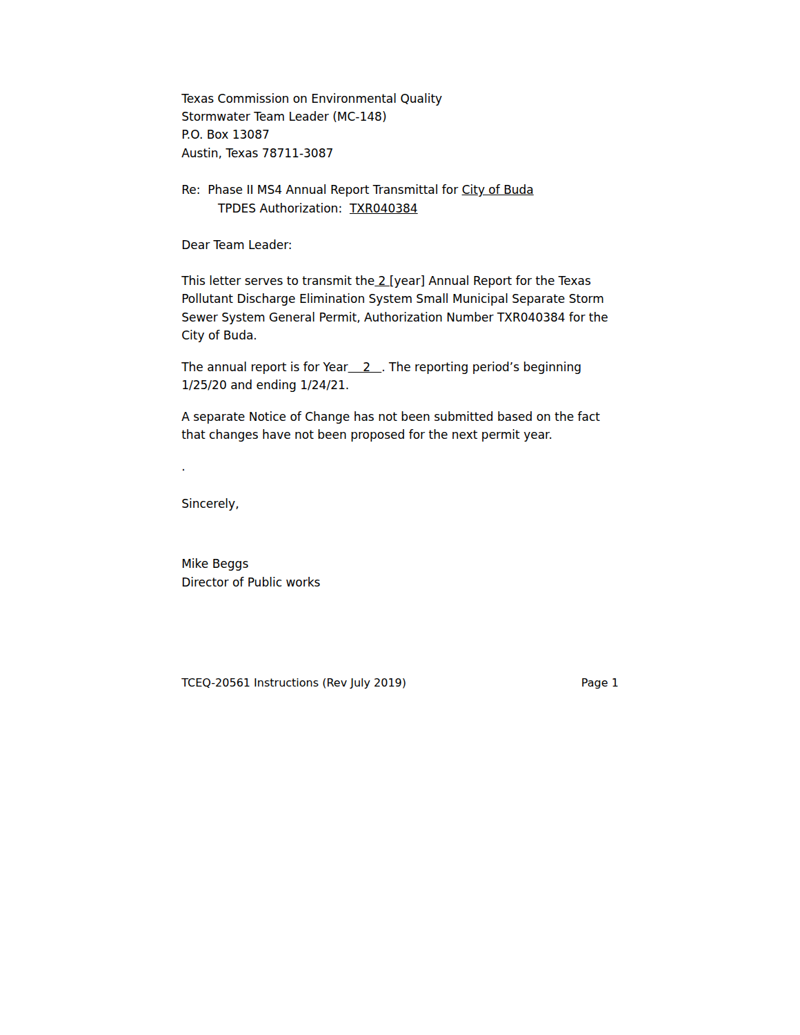Texas Commission on Environmental Quality Stormwater Team Leader (MC-148) P.O. Box 13087 Austin, Texas 78711-3087
Re: Phase II MS4 Annual Report Transmittal for City of Buda TPDES Authorization: TXR040384
Dear Team Leader:
This letter serves to transmit the 2 [year] Annual Report for the Texas Pollutant Discharge Elimination System Small Municipal Separate Storm Sewer System General Permit, Authorization Number TXR040384 for the City of Buda.
The annual report is for Year 2 . The reporting period’s beginning 1/25/20 and ending 1/24/21.
A separate Notice of Change has not been submitted based on the fact that changes have not been proposed for the next permit year.
.
Sincerely,
Mike Beggs
Director of Public works
TCEQ-20561 Instructions (Rev July 2019) Page 1